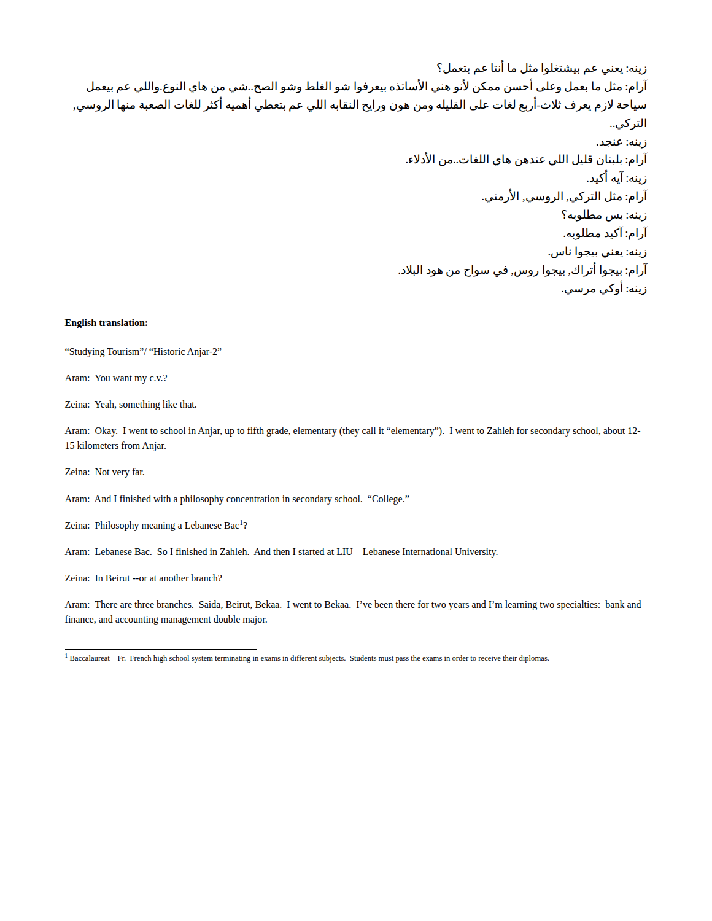زينه: يعني عم بيشتغلوا مثل ما أنتا عم بتعمل؟
آرام: مثل ما بعمل وعلى أحسن ممكن لأنو هني الأساتذه بيعرفوا شو الغلط وشو الصح..شي من هاي النوع.واللي عم بيعمل سياحة لازم يعرف ثلاث-أربع لغات على القليله ومن هون ورايح النقابه اللي عم بتعطي أهميه أكثر للغات الصعبة منها الروسي, التركي..
زينه: عنجد.
آرام: بلبنان قليل اللي عندهن هاي اللغات..من الأدلاء.
زينه: آيه أكيد.
آرام: مثل التركي, الروسي, الأرمني.
زينه: بس مطلوبه؟
آرام: آكيد مطلوبه.
زينه: يعني بيجوا ناس.
آرام: بيجوا أتراك, بيجوا روس, في سواح من هود البلاد.
زينه: أوكي مرسي.
English translation:
“Studying Tourism”/ “Historic Anjar-2”
Aram: You want my c.v.?
Zeina: Yeah, something like that.
Aram: Okay. I went to school in Anjar, up to fifth grade, elementary (they call it “elementary”). I went to Zahleh for secondary school, about 12-15 kilometers from Anjar.
Zeina: Not very far.
Aram: And I finished with a philosophy concentration in secondary school. “College.”
Zeina: Philosophy meaning a Lebanese Bac1?
Aram: Lebanese Bac. So I finished in Zahleh. And then I started at LIU – Lebanese International University.
Zeina: In Beirut --or at another branch?
Aram: There are three branches. Saida, Beirut, Bekaa. I went to Bekaa. I’ve been there for two years and I’m learning two specialties: bank and finance, and accounting management double major.
1 Baccalaureat – Fr. French high school system terminating in exams in different subjects. Students must pass the exams in order to receive their diplomas.